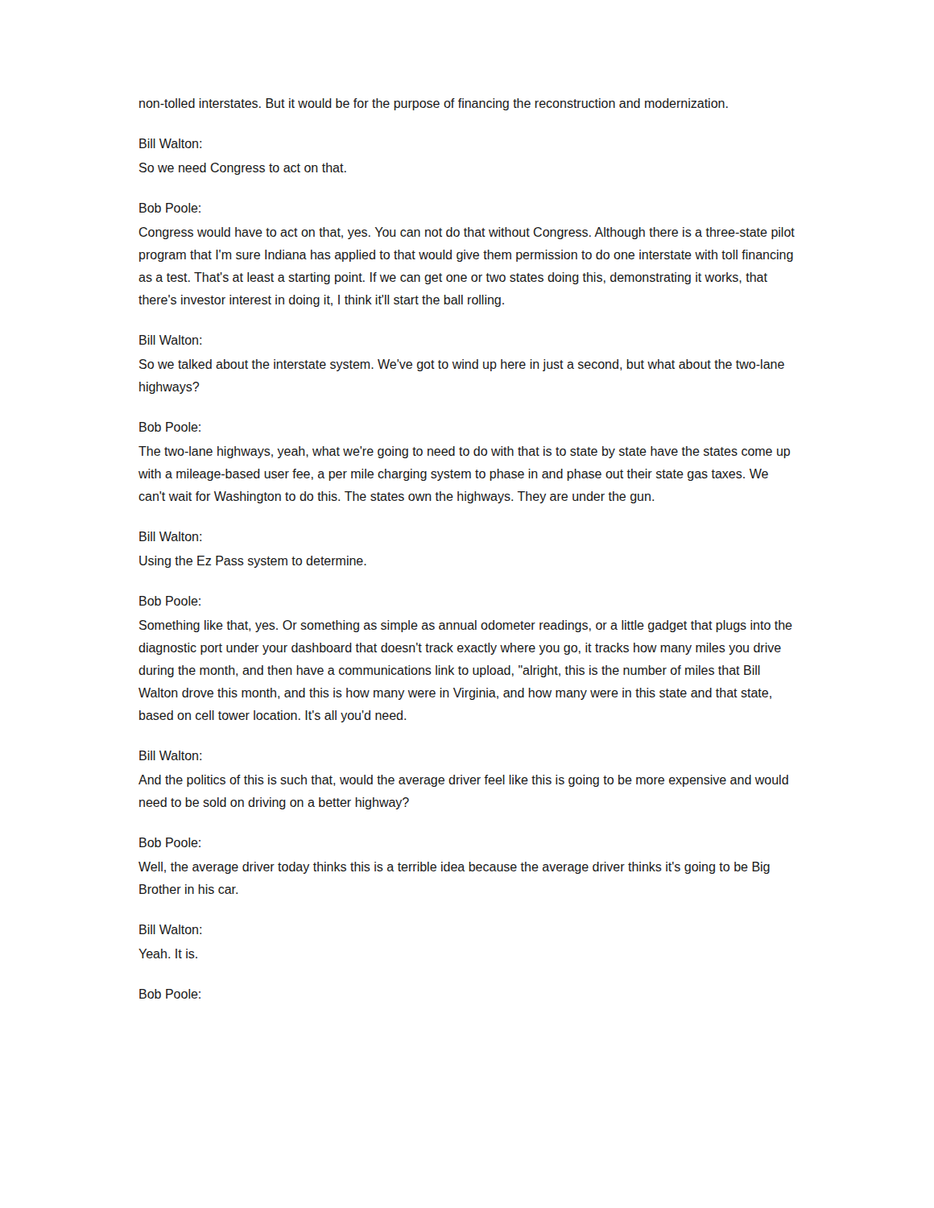non-tolled interstates. But it would be for the purpose of financing the reconstruction and modernization.
Bill Walton:
So we need Congress to act on that.
Bob Poole:
Congress would have to act on that, yes. You can not do that without Congress. Although there is a three-state pilot program that I'm sure Indiana has applied to that would give them permission to do one interstate with toll financing as a test. That's at least a starting point. If we can get one or two states doing this, demonstrating it works, that there's investor interest in doing it, I think it'll start the ball rolling.
Bill Walton:
So we talked about the interstate system. We've got to wind up here in just a second, but what about the two-lane highways?
Bob Poole:
The two-lane highways, yeah, what we're going to need to do with that is to state by state have the states come up with a mileage-based user fee, a per mile charging system to phase in and phase out their state gas taxes. We can't wait for Washington to do this. The states own the highways. They are under the gun.
Bill Walton:
Using the Ez Pass system to determine.
Bob Poole:
Something like that, yes. Or something as simple as annual odometer readings, or a little gadget that plugs into the diagnostic port under your dashboard that doesn't track exactly where you go, it tracks how many miles you drive during the month, and then have a communications link to upload, "alright, this is the number of miles that Bill Walton drove this month, and this is how many were in Virginia, and how many were in this state and that state, based on cell tower location. It's all you'd need.
Bill Walton:
And the politics of this is such that, would the average driver feel like this is going to be more expensive and would need to be sold on driving on a better highway?
Bob Poole:
Well, the average driver today thinks this is a terrible idea because the average driver thinks it's going to be Big Brother in his car.
Bill Walton:
Yeah. It is.
Bob Poole: